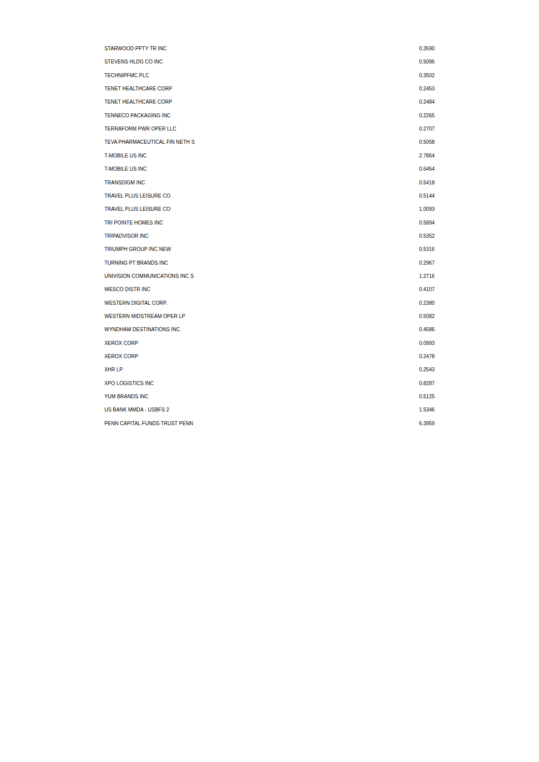| STARWOOD PPTY TR INC | 0.3590 |
| STEVENS HLDG CO INC | 0.5096 |
| TECHNIPFMC PLC | 0.3502 |
| TENET HEALTHCARE CORP | 0.2453 |
| TENET HEALTHCARE CORP | 0.2484 |
| TENNECO PACKAGING INC | 0.2265 |
| TERRAFORM PWR OPER LLC | 0.2707 |
| TEVA PHARMACEUTICAL FIN NETH S | 0.5058 |
| T-MOBILE US INC | 2.7864 |
| T-MOBILE US INC | 0.6454 |
| TRANSDIGM INC | 0.5418 |
| TRAVEL PLUS LEISURE CO | 0.5144 |
| TRAVEL PLUS LEISURE CO | 1.0093 |
| TRI POINTE HOMES INC | 0.5894 |
| TRIPADVISOR INC | 0.5352 |
| TRIUMPH GROUP INC NEW | 0.5316 |
| TURNING PT BRANDS INC | 0.2967 |
| UNIVISION COMMUNICATIONS INC S | 1.2716 |
| WESCO DISTR INC | 0.4107 |
| WESTERN DIGITAL CORP. | 0.2380 |
| WESTERN MIDSTREAM OPER LP | 0.5082 |
| WYNDHAM DESTINATIONS INC | 0.4586 |
| XEROX CORP | 0.0993 |
| XEROX CORP | 0.2478 |
| XHR LP | 0.2543 |
| XPO LOGISTICS INC | 0.8287 |
| YUM BRANDS INC | 0.5125 |
| US BANK MMDA - USBFS 2 | 1.5346 |
| PENN CAPITAL FUNDS TRUST PENN | 6.3959 |